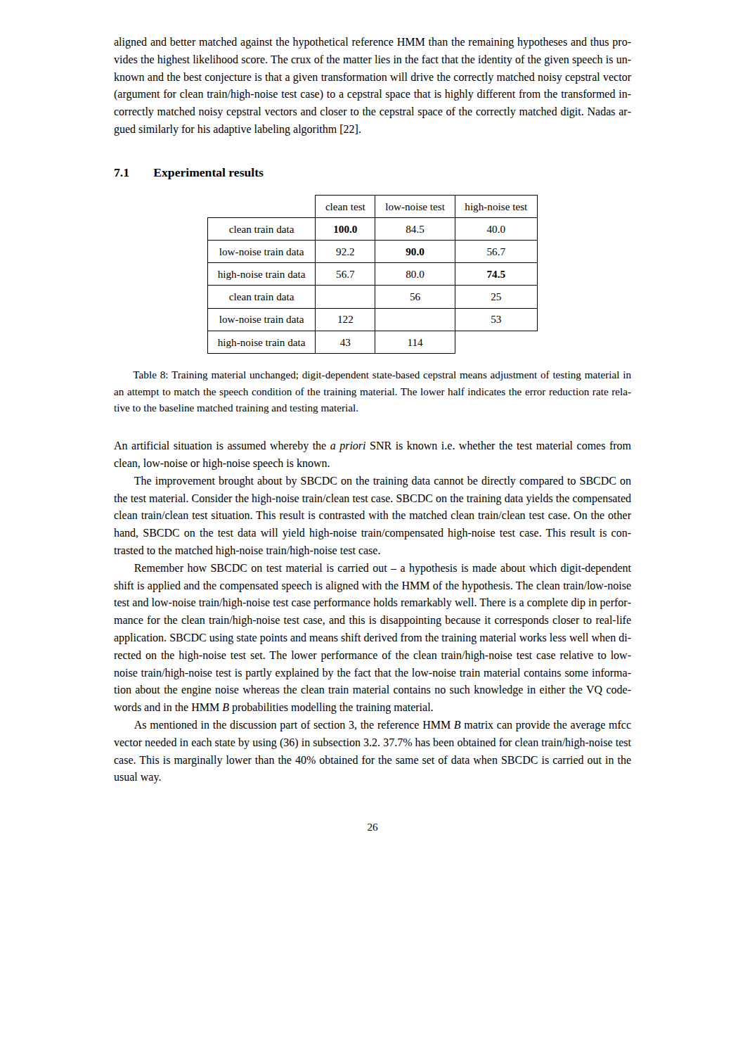aligned and better matched against the hypothetical reference HMM than the remaining hypotheses and thus provides the highest likelihood score. The crux of the matter lies in the fact that the identity of the given speech is unknown and the best conjecture is that a given transformation will drive the correctly matched noisy cepstral vector (argument for clean train/high-noise test case) to a cepstral space that is highly different from the transformed incorrectly matched noisy cepstral vectors and closer to the cepstral space of the correctly matched digit. Nadas argued similarly for his adaptive labeling algorithm [22].
7.1 Experimental results
| | clean test | low-noise test | high-noise test |
| --- | --- | --- | --- |
| clean train data | 100.0 | 84.5 | 40.0 |
| low-noise train data | 92.2 | 90.0 | 56.7 |
| high-noise train data | 56.7 | 80.0 | 74.5 |
| clean train data | | 56 | 25 |
| low-noise train data | 122 | | 53 |
| high-noise train data | 43 | 114 | |
Table 8: Training material unchanged; digit-dependent state-based cepstral means adjustment of testing material in an attempt to match the speech condition of the training material. The lower half indicates the error reduction rate relative to the baseline matched training and testing material.
An artificial situation is assumed whereby the a priori SNR is known i.e. whether the test material comes from clean, low-noise or high-noise speech is known.
The improvement brought about by SBCDC on the training data cannot be directly compared to SBCDC on the test material. Consider the high-noise train/clean test case. SBCDC on the training data yields the compensated clean train/clean test situation. This result is contrasted with the matched clean train/clean test case. On the other hand, SBCDC on the test data will yield high-noise train/compensated high-noise test case. This result is contrasted to the matched high-noise train/high-noise test case.
Remember how SBCDC on test material is carried out – a hypothesis is made about which digit-dependent shift is applied and the compensated speech is aligned with the HMM of the hypothesis. The clean train/low-noise test and low-noise train/high-noise test case performance holds remarkably well. There is a complete dip in performance for the clean train/high-noise test case, and this is disappointing because it corresponds closer to real-life application. SBCDC using state points and means shift derived from the training material works less well when directed on the high-noise test set. The lower performance of the clean train/high-noise test case relative to low-noise train/high-noise test is partly explained by the fact that the low-noise train material contains some information about the engine noise whereas the clean train material contains no such knowledge in either the VQ codewords and in the HMM B probabilities modelling the training material.
As mentioned in the discussion part of section 3, the reference HMM B matrix can provide the average mfcc vector needed in each state by using (36) in subsection 3.2. 37.7% has been obtained for clean train/high-noise test case. This is marginally lower than the 40% obtained for the same set of data when SBCDC is carried out in the usual way.
26